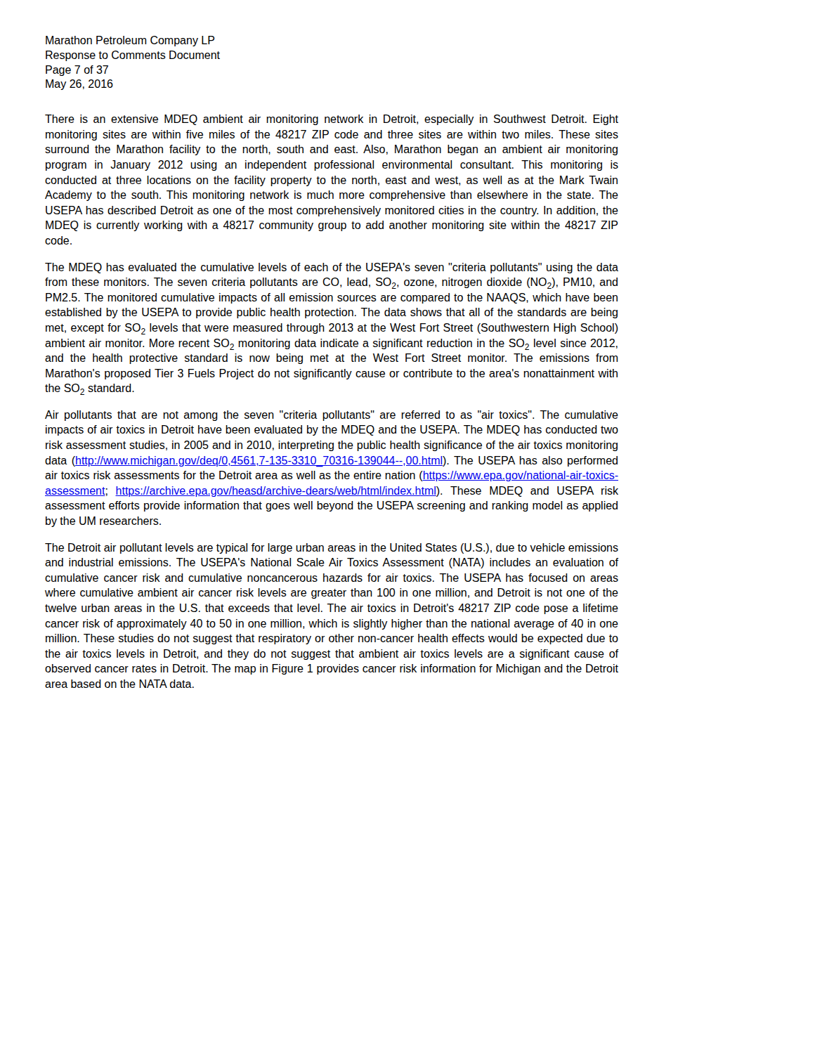Marathon Petroleum Company LP
Response to Comments Document
Page 7 of 37
May 26, 2016
There is an extensive MDEQ ambient air monitoring network in Detroit, especially in Southwest Detroit. Eight monitoring sites are within five miles of the 48217 ZIP code and three sites are within two miles. These sites surround the Marathon facility to the north, south and east. Also, Marathon began an ambient air monitoring program in January 2012 using an independent professional environmental consultant. This monitoring is conducted at three locations on the facility property to the north, east and west, as well as at the Mark Twain Academy to the south. This monitoring network is much more comprehensive than elsewhere in the state. The USEPA has described Detroit as one of the most comprehensively monitored cities in the country. In addition, the MDEQ is currently working with a 48217 community group to add another monitoring site within the 48217 ZIP code.
The MDEQ has evaluated the cumulative levels of each of the USEPA's seven "criteria pollutants" using the data from these monitors. The seven criteria pollutants are CO, lead, SO2, ozone, nitrogen dioxide (NO2), PM10, and PM2.5. The monitored cumulative impacts of all emission sources are compared to the NAAQS, which have been established by the USEPA to provide public health protection. The data shows that all of the standards are being met, except for SO2 levels that were measured through 2013 at the West Fort Street (Southwestern High School) ambient air monitor. More recent SO2 monitoring data indicate a significant reduction in the SO2 level since 2012, and the health protective standard is now being met at the West Fort Street monitor. The emissions from Marathon's proposed Tier 3 Fuels Project do not significantly cause or contribute to the area's nonattainment with the SO2 standard.
Air pollutants that are not among the seven "criteria pollutants" are referred to as "air toxics". The cumulative impacts of air toxics in Detroit have been evaluated by the MDEQ and the USEPA. The MDEQ has conducted two risk assessment studies, in 2005 and in 2010, interpreting the public health significance of the air toxics monitoring data (http://www.michigan.gov/deq/0,4561,7-135-3310_70316-139044--,00.html). The USEPA has also performed air toxics risk assessments for the Detroit area as well as the entire nation (https://www.epa.gov/national-air-toxics-assessment; https://archive.epa.gov/heasd/archive-dears/web/html/index.html). These MDEQ and USEPA risk assessment efforts provide information that goes well beyond the USEPA screening and ranking model as applied by the UM researchers.
The Detroit air pollutant levels are typical for large urban areas in the United States (U.S.), due to vehicle emissions and industrial emissions. The USEPA's National Scale Air Toxics Assessment (NATA) includes an evaluation of cumulative cancer risk and cumulative noncancerous hazards for air toxics. The USEPA has focused on areas where cumulative ambient air cancer risk levels are greater than 100 in one million, and Detroit is not one of the twelve urban areas in the U.S. that exceeds that level. The air toxics in Detroit's 48217 ZIP code pose a lifetime cancer risk of approximately 40 to 50 in one million, which is slightly higher than the national average of 40 in one million. These studies do not suggest that respiratory or other non-cancer health effects would be expected due to the air toxics levels in Detroit, and they do not suggest that ambient air toxics levels are a significant cause of observed cancer rates in Detroit. The map in Figure 1 provides cancer risk information for Michigan and the Detroit area based on the NATA data.